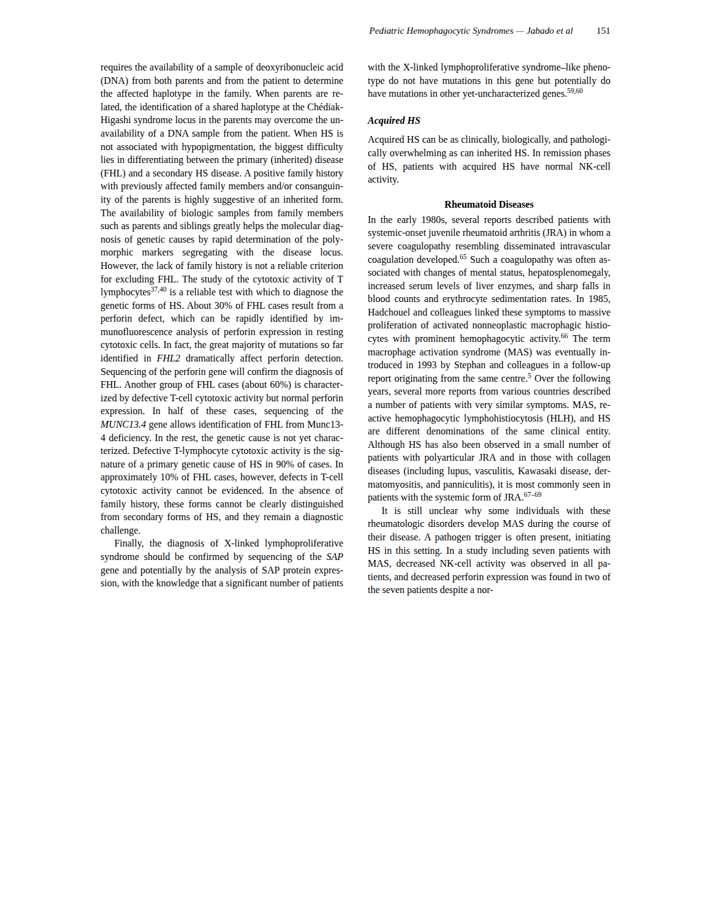Pediatric Hemophagocytic Syndromes — Jabado et al 151
requires the availability of a sample of deoxyribonucleic acid (DNA) from both parents and from the patient to determine the affected haplotype in the family. When parents are related, the identification of a shared haplotype at the Chédiak-Higashi syndrome locus in the parents may overcome the unavailability of a DNA sample from the patient. When HS is not associated with hypopigmentation, the biggest difficulty lies in differentiating between the primary (inherited) disease (FHL) and a secondary HS disease. A positive family history with previously affected family members and/or consanguinity of the parents is highly suggestive of an inherited form. The availability of biologic samples from family members such as parents and siblings greatly helps the molecular diagnosis of genetic causes by rapid determination of the polymorphic markers segregating with the disease locus. However, the lack of family history is not a reliable criterion for excluding FHL. The study of the cytotoxic activity of T lymphocytes37,40 is a reliable test with which to diagnose the genetic forms of HS. About 30% of FHL cases result from a perforin defect, which can be rapidly identified by immunofluorescence analysis of perforin expression in resting cytotoxic cells. In fact, the great majority of mutations so far identified in FHL2 dramatically affect perforin detection. Sequencing of the perforin gene will confirm the diagnosis of FHL. Another group of FHL cases (about 60%) is characterized by defective T-cell cytotoxic activity but normal perforin expression. In half of these cases, sequencing of the MUNC13.4 gene allows identification of FHL from Munc13-4 deficiency. In the rest, the genetic cause is not yet characterized. Defective T-lymphocyte cytotoxic activity is the signature of a primary genetic cause of HS in 90% of cases. In approximately 10% of FHL cases, however, defects in T-cell cytotoxic activity cannot be evidenced. In the absence of family history, these forms cannot be clearly distinguished from secondary forms of HS, and they remain a diagnostic challenge.
Finally, the diagnosis of X-linked lymphoproliferative syndrome should be confirmed by sequencing of the SAP gene and potentially by the analysis of SAP protein expression, with the knowledge that a significant number of patients with the X-linked lymphoproliferative syndrome–like phenotype do not have mutations in this gene but potentially do have mutations in other yet-uncharacterized genes.59,60
Acquired HS
Acquired HS can be as clinically, biologically, and pathologically overwhelming as can inherited HS. In remission phases of HS, patients with acquired HS have normal NK-cell activity.
Rheumatoid Diseases
In the early 1980s, several reports described patients with systemic-onset juvenile rheumatoid arthritis (JRA) in whom a severe coagulopathy resembling disseminated intravascular coagulation developed.65 Such a coagulopathy was often associated with changes of mental status, hepatosplenomegaly, increased serum levels of liver enzymes, and sharp falls in blood counts and erythrocyte sedimentation rates. In 1985, Hadchouel and colleagues linked these symptoms to massive proliferation of activated nonneoplastic macrophagic histiocytes with prominent hemophagocytic activity.66 The term macrophage activation syndrome (MAS) was eventually introduced in 1993 by Stephan and colleagues in a follow-up report originating from the same centre.5 Over the following years, several more reports from various countries described a number of patients with very similar symptoms. MAS, reactive hemophagocytic lymphohistiocytosis (HLH), and HS are different denominations of the same clinical entity. Although HS has also been observed in a small number of patients with polyarticular JRA and in those with collagen diseases (including lupus, vasculitis, Kawasaki disease, dermatomyositis, and panniculitis), it is most commonly seen in patients with the systemic form of JRA.67–69
It is still unclear why some individuals with these rheumatologic disorders develop MAS during the course of their disease. A pathogen trigger is often present, initiating HS in this setting. In a study including seven patients with MAS, decreased NK-cell activity was observed in all patients, and decreased perforin expression was found in two of the seven patients despite a nor-